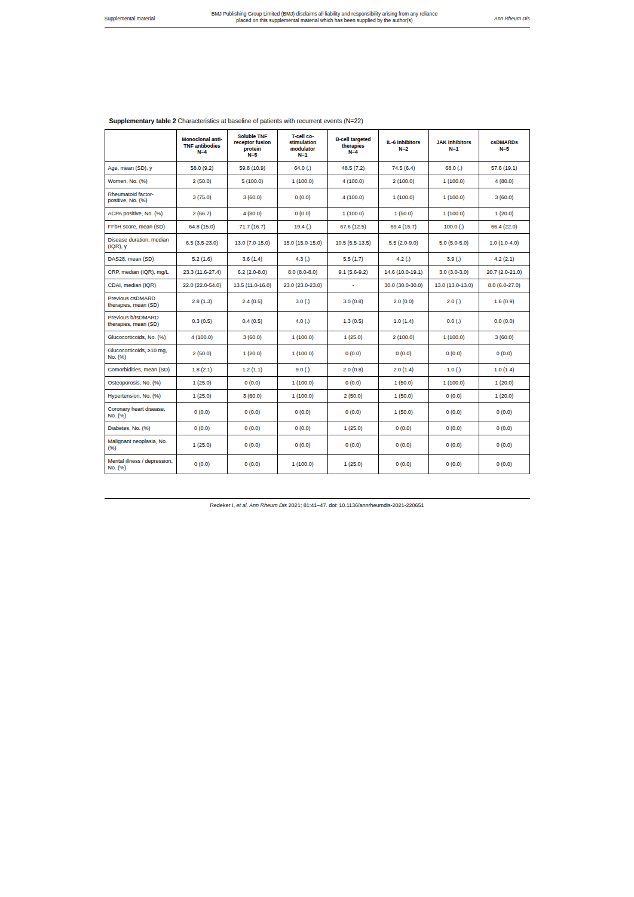Supplemental material
BMJ Publishing Group Limited (BMJ) disclaims all liability and responsibility arising from any reliance
placed on this supplemental material which has been supplied by the author(s)
Ann Rheum Dis
Supplementary table 2 Characteristics at baseline of patients with recurrent events (N=22)
| | Monoclonal anti-TNF antibodies N=4 | Soluble TNF receptor fusion protein N=5 | T-cell co-stimulation modulator N=1 | B-cell targeted therapies N=4 | IL-6 inhibitors N=2 | JAK inhibitors N=1 | csDMARDs N=5 |
| --- | --- | --- | --- | --- | --- | --- | --- |
| Age, mean (SD), y | 58.0 (9.2) | 59.8 (10.9) | 64.0 (.) | 48.5 (7.2) | 74.5 (6.4) | 68.0 (.) | 57.6 (19.1) |
| Women, No. (%) | 2 (50.0) | 5 (100.0) | 1 (100.0) | 4 (100.0) | 2 (100.0) | 1 (100.0) | 4 (80.0) |
| Rheumatoid factor- positive, No. (%) | 3 (75.0) | 3 (60.0) | 0 (0.0) | 4 (100.0) | 1 (100.0) | 1 (100.0) | 3 (60.0) |
| ACPA positive, No. (%) | 2 (66.7) | 4 (80.0) | 0 (0.0) | 1 (100.0) | 1 (50.0) | 1 (100.0) | 1 (20.0) |
| FFbH score, mean (SD) | 64.8 (15.0) | 71.7 (16.7) | 19.4 (.) | 67.6 (12.5) | 69.4 (15.7) | 100.0 (.) | 66.4 (22.0) |
| Disease duration, median (IQR), y | 6.5 (3.5-23.0) | 13.0 (7.0-15.0) | 15.0 (15.0-15.0) | 10.5 (5.5-13.5) | 5.5 (2.0-9.0) | 5.0 (5.0-5.0) | 1.0 (1.0-4.0) |
| DAS28, mean (SD) | 5.2 (1.6) | 3.6 (1.4) | 4.3 (.) | 5.5 (1.7) | 4.2 (.) | 3.9 (.) | 4.2 (2.1) |
| CRP, median (IQR), mg/L | 23.3 (11.6-27.4) | 6.2 (2.0-8.0) | 8.0 (8.0-8.0) | 9.1 (5.6-9.2) | 14.6 (10.0-19.1) | 3.0 (3.0-3.0) | 20.7 (2.0-21.0) |
| CDAI, median (IQR) | 22.0 (22.0-54.0) | 13.5 (11.0-16.0) | 23.0 (23.0-23.0) | - | 30.0 (30.0-30.0) | 13.0 (13.0-13.0) | 8.0 (6.0-27.0) |
| Previous csDMARD therapies, mean (SD) | 2.8 (1.3) | 2.4 (0.5) | 3.0 (.) | 3.0 (0.8) | 2.0 (0.0) | 2.0 (.) | 1.6 (0.9) |
| Previous b/tsDMARD therapies, mean (SD) | 0.3 (0.5) | 0.4 (0.5) | 4.0 (.) | 1.3 (0.5) | 1.0 (1.4) | 0.0 (.) | 0.0 (0.0) |
| Glucocorticoids, No. (%) | 4 (100.0) | 3 (60.0) | 1 (100.0) | 1 (25.0) | 2 (100.0) | 1 (100.0) | 3 (60.0) |
| Glucocorticoids, ≥10 mg, No. (%) | 2 (50.0) | 1 (20.0) | 1 (100.0) | 0 (0.0) | 0 (0.0) | 0 (0.0) | 0 (0.0) |
| Comorbidities, mean (SD) | 1.8 (2.1) | 1.2 (1.1) | 9.0 (.) | 2.0 (0.8) | 2.0 (1.4) | 1.0 (.) | 1.0 (1.4) |
| Osteoporosis, No. (%) | 1 (25.0) | 0 (0.0) | 1 (100.0) | 0 (0.0) | 1 (50.0) | 1 (100.0) | 1 (20.0) |
| Hypertension, No. (%) | 1 (25.0) | 3 (60.0) | 1 (100.0) | 2 (50.0) | 1 (50.0) | 0 (0.0) | 1 (20.0) |
| Coronary heart disease, No. (%) | 0 (0.0) | 0 (0.0) | 0 (0.0) | 0 (0.0) | 1 (50.0) | 0 (0.0) | 0 (0.0) |
| Diabetes, No. (%) | 0 (0.0) | 0 (0.0) | 0 (0.0) | 1 (25.0) | 0 (0.0) | 0 (0.0) | 0 (0.0) |
| Malignant neoplasia, No. (%) | 1 (25.0) | 0 (0.0) | 0 (0.0) | 0 (0.0) | 0 (0.0) | 0 (0.0) | 0 (0.0) |
| Mental illness / depression, No. (%) | 0 (0.0) | 0 (0.0) | 1 (100.0) | 1 (25.0) | 0 (0.0) | 0 (0.0) | 0 (0.0) |
Redeker I, et al. Ann Rheum Dis 2021; 81:41–47. doi: 10.1136/annrheumdis-2021-220651